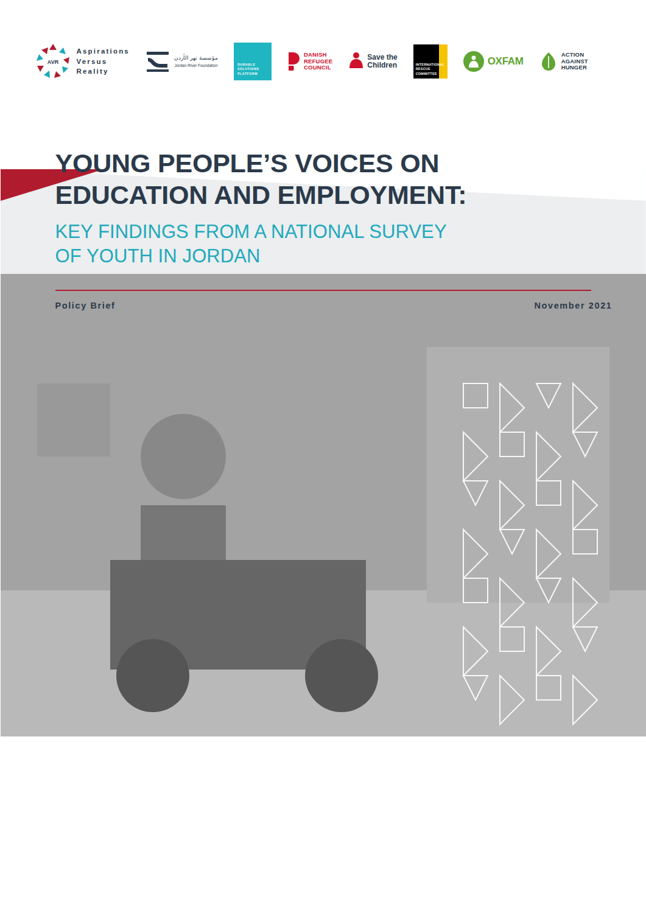AVR
Aspirations Versus Reality
مؤسسة نهر الأردن Jordan River Foundation
DURABLE
SOLUTIONS
PLATFORM
DANISH
REFUGEE
COUNCIL
Save the
Children
INTERNATIONAL
RESCUE
COMMITTEE
OXFAM
ACTION
AGAINST
HUNGER
YOUNG PEOPLE’S VOICES ON
EDUCATION AND EMPLOYMENT:
KEY FINDINGS FROM A NATIONAL SURVEY
OF YOUTH IN JORDAN
Policy Brief November 2021